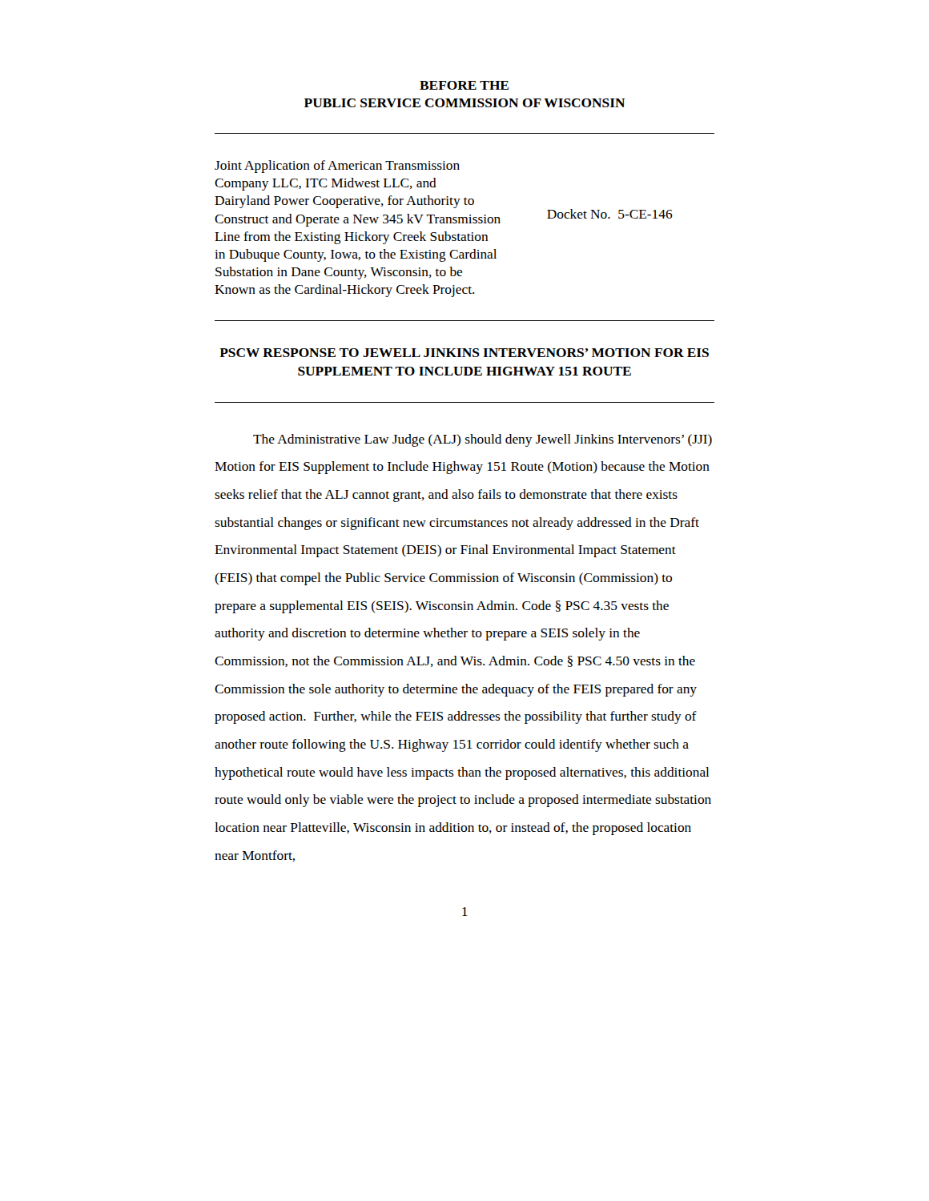BEFORE THE
PUBLIC SERVICE COMMISSION OF WISCONSIN
| Joint Application of American Transmission Company LLC, ITC Midwest LLC, and Dairyland Power Cooperative, for Authority to Construct and Operate a New 345 kV Transmission Line from the Existing Hickory Creek Substation in Dubuque County, Iowa, to the Existing Cardinal Substation in Dane County, Wisconsin, to be Known as the Cardinal-Hickory Creek Project. | Docket No. 5-CE-146 |
PSCW RESPONSE TO JEWELL JINKINS INTERVENORS’ MOTION FOR EIS
SUPPLEMENT TO INCLUDE HIGHWAY 151 ROUTE
The Administrative Law Judge (ALJ) should deny Jewell Jinkins Intervenors’ (JJI) Motion for EIS Supplement to Include Highway 151 Route (Motion) because the Motion seeks relief that the ALJ cannot grant, and also fails to demonstrate that there exists substantial changes or significant new circumstances not already addressed in the Draft Environmental Impact Statement (DEIS) or Final Environmental Impact Statement (FEIS) that compel the Public Service Commission of Wisconsin (Commission) to prepare a supplemental EIS (SEIS). Wisconsin Admin. Code § PSC 4.35 vests the authority and discretion to determine whether to prepare a SEIS solely in the Commission, not the Commission ALJ, and Wis. Admin. Code § PSC 4.50 vests in the Commission the sole authority to determine the adequacy of the FEIS prepared for any proposed action. Further, while the FEIS addresses the possibility that further study of another route following the U.S. Highway 151 corridor could identify whether such a hypothetical route would have less impacts than the proposed alternatives, this additional route would only be viable were the project to include a proposed intermediate substation location near Platteville, Wisconsin in addition to, or instead of, the proposed location near Montfort,
1